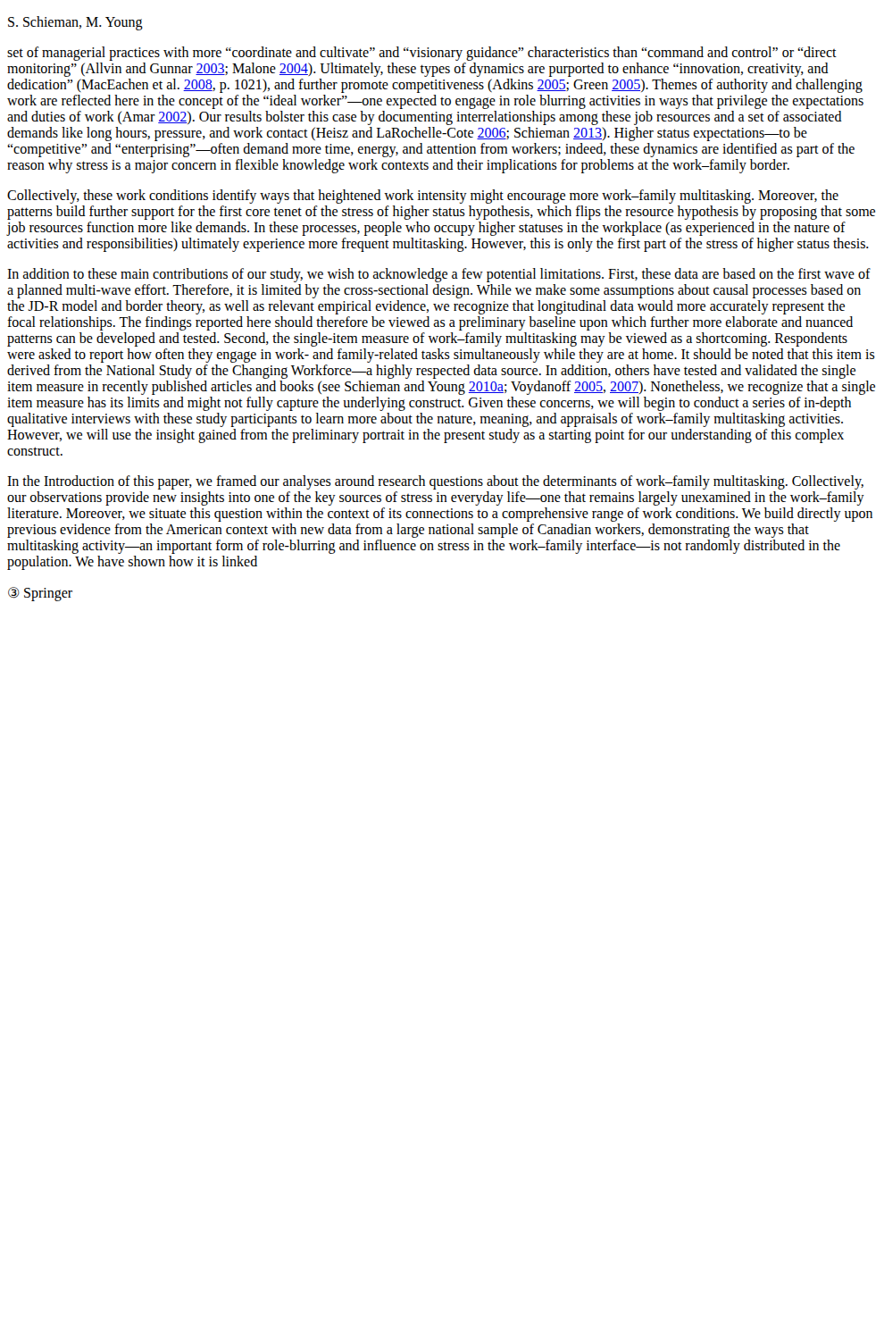S. Schieman, M. Young
set of managerial practices with more “coordinate and cultivate” and “visionary guidance” characteristics than “command and control” or “direct monitoring” (Allvin and Gunnar 2003; Malone 2004). Ultimately, these types of dynamics are purported to enhance “innovation, creativity, and dedication” (MacEachen et al. 2008, p. 1021), and further promote competitiveness (Adkins 2005; Green 2005). Themes of authority and challenging work are reflected here in the concept of the “ideal worker”—one expected to engage in role blurring activities in ways that privilege the expectations and duties of work (Amar 2002). Our results bolster this case by documenting interrelationships among these job resources and a set of associated demands like long hours, pressure, and work contact (Heisz and LaRochelle-Cote 2006; Schieman 2013). Higher status expectations—to be “competitive” and “enterprising”—often demand more time, energy, and attention from workers; indeed, these dynamics are identified as part of the reason why stress is a major concern in flexible knowledge work contexts and their implications for problems at the work–family border.
Collectively, these work conditions identify ways that heightened work intensity might encourage more work–family multitasking. Moreover, the patterns build further support for the first core tenet of the stress of higher status hypothesis, which flips the resource hypothesis by proposing that some job resources function more like demands. In these processes, people who occupy higher statuses in the workplace (as experienced in the nature of activities and responsibilities) ultimately experience more frequent multitasking. However, this is only the first part of the stress of higher status thesis.
In addition to these main contributions of our study, we wish to acknowledge a few potential limitations. First, these data are based on the first wave of a planned multi-wave effort. Therefore, it is limited by the cross-sectional design. While we make some assumptions about causal processes based on the JD-R model and border theory, as well as relevant empirical evidence, we recognize that longitudinal data would more accurately represent the focal relationships. The findings reported here should therefore be viewed as a preliminary baseline upon which further more elaborate and nuanced patterns can be developed and tested. Second, the single-item measure of work–family multitasking may be viewed as a shortcoming. Respondents were asked to report how often they engage in work- and family-related tasks simultaneously while they are at home. It should be noted that this item is derived from the National Study of the Changing Workforce—a highly respected data source. In addition, others have tested and validated the single item measure in recently published articles and books (see Schieman and Young 2010a; Voydanoff 2005, 2007). Nonetheless, we recognize that a single item measure has its limits and might not fully capture the underlying construct. Given these concerns, we will begin to conduct a series of in-depth qualitative interviews with these study participants to learn more about the nature, meaning, and appraisals of work–family multitasking activities. However, we will use the insight gained from the preliminary portrait in the present study as a starting point for our understanding of this complex construct.
In the Introduction of this paper, we framed our analyses around research questions about the determinants of work–family multitasking. Collectively, our observations provide new insights into one of the key sources of stress in everyday life—one that remains largely unexamined in the work–family literature. Moreover, we situate this question within the context of its connections to a comprehensive range of work conditions. We build directly upon previous evidence from the American context with new data from a large national sample of Canadian workers, demonstrating the ways that multitasking activity—an important form of role-blurring and influence on stress in the work–family interface—is not randomly distributed in the population. We have shown how it is linked
③ Springer